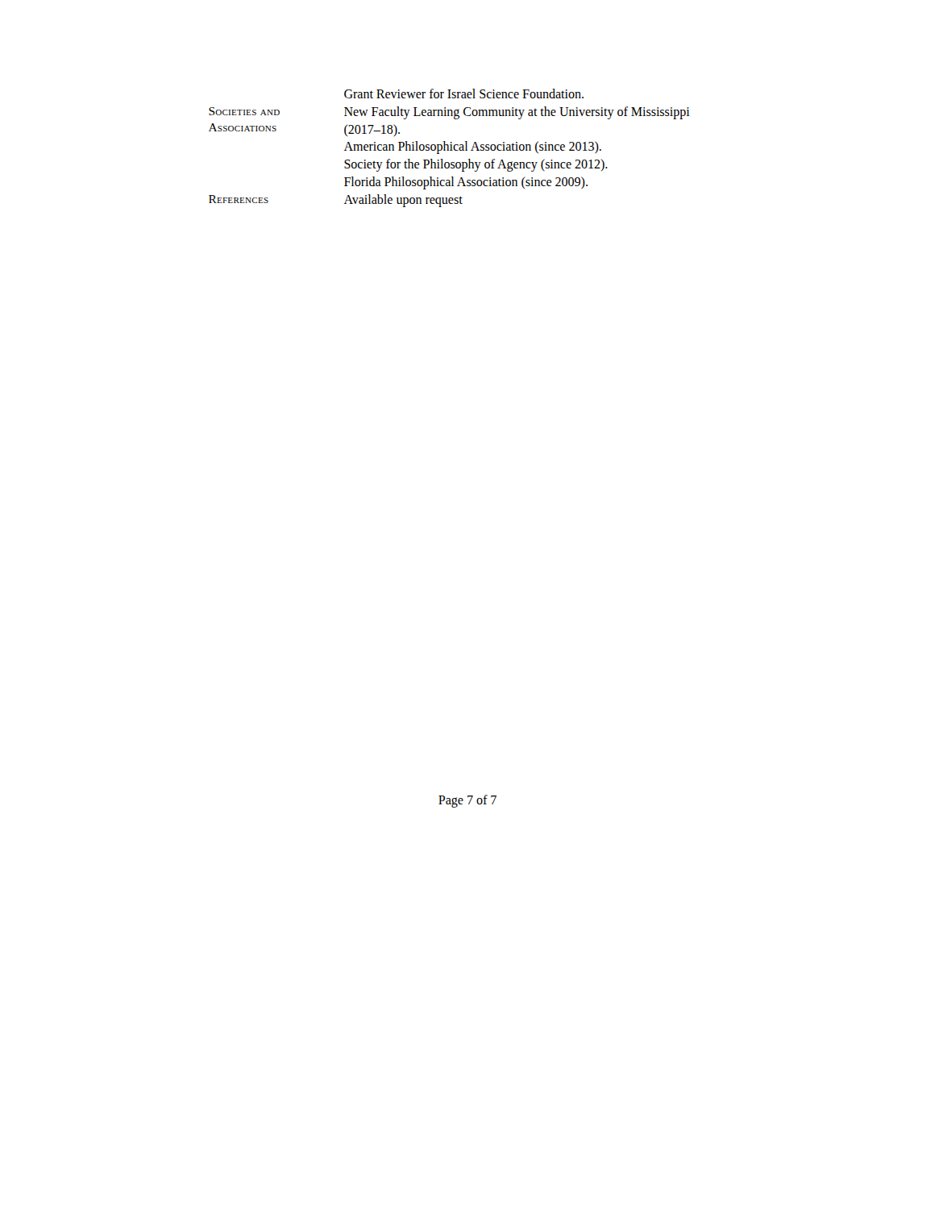| | Grant Reviewer for Israel Science Foundation. |
| Societies and Associations | New Faculty Learning Community at the University of Mississippi (2017–18). American Philosophical Association (since 2013). Society for the Philosophy of Agency (since 2012). Florida Philosophical Association (since 2009). |
| References | Available upon request |
Page 7 of 7